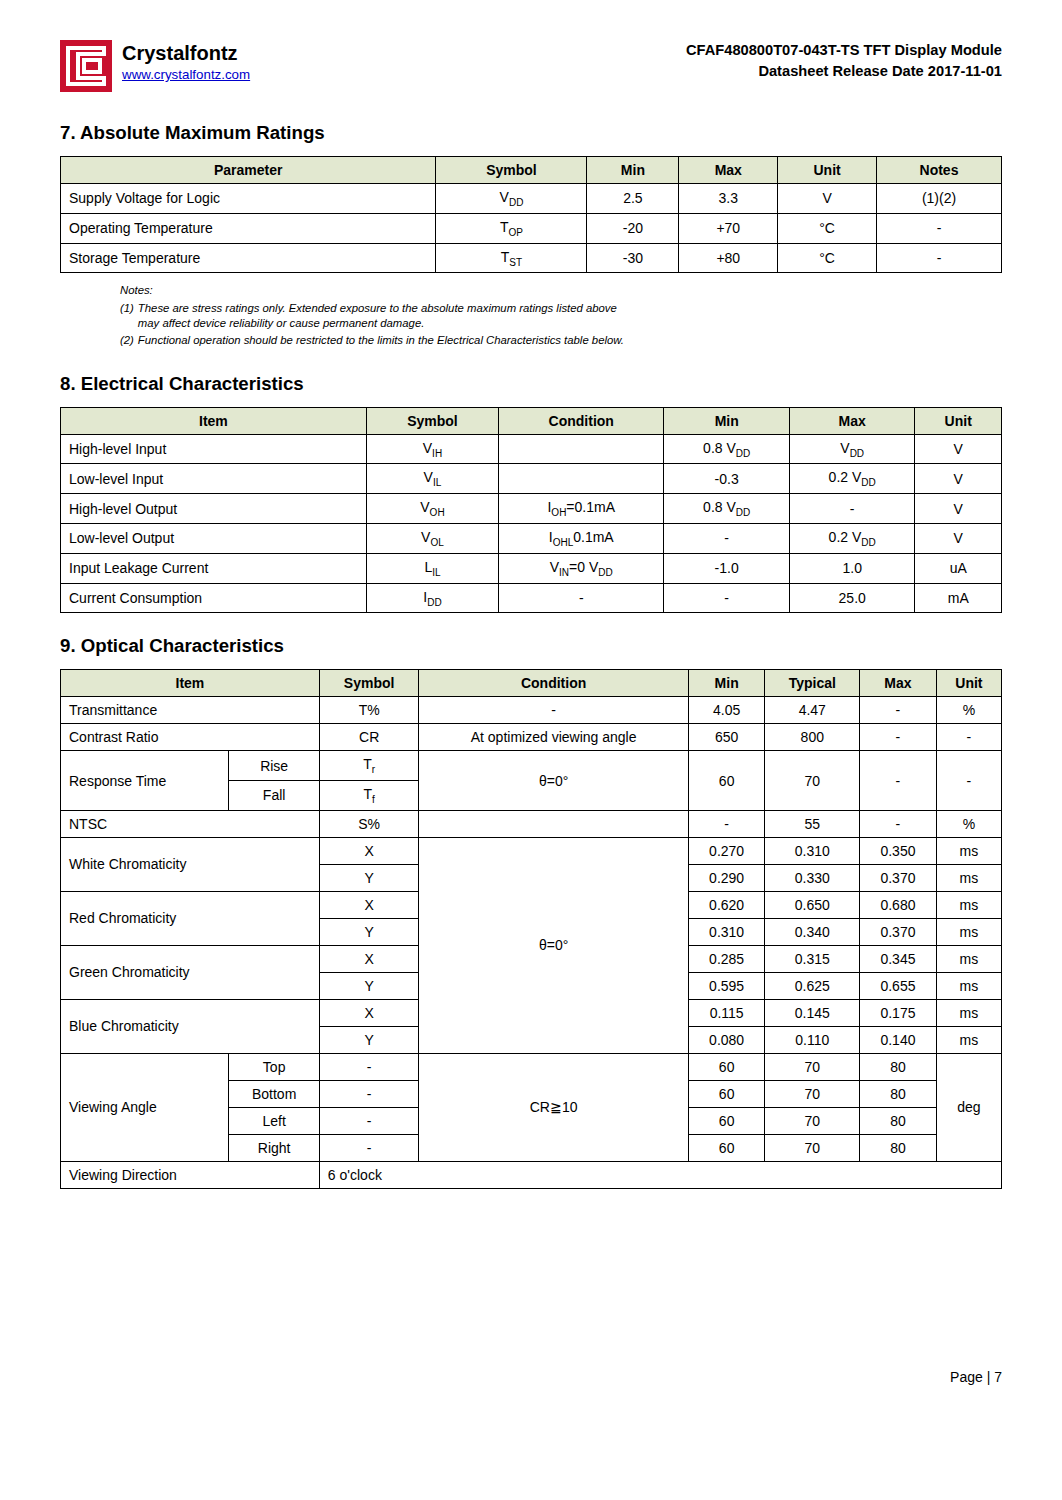Crystalfontz
www.crystalfontz.com
CFAF480800T07-043T-TS TFT Display Module
Datasheet Release Date 2017-11-01
7. Absolute Maximum Ratings
| Parameter | Symbol | Min | Max | Unit | Notes |
| --- | --- | --- | --- | --- | --- |
| Supply Voltage for Logic | V DD | 2.5 | 3.3 | V | (1)(2) |
| Operating Temperature | T OP | -20 | +70 | °C | - |
| Storage Temperature | T ST | -30 | +80 | °C | - |
| Notes: |
| (1) | These are stress ratings only. Extended exposure to the absolute maximum ratings listed above may affect device reliability or cause permanent damage. |
| (2) | Functional operation should be restricted to the limits in the Electrical Characteristics table below. |
8. Electrical Characteristics
| Item | Symbol | Condition | Min | Max | Unit |
| --- | --- | --- | --- | --- | --- |
| High-level Input | V IH | | 0.8 V DD | V DD | V |
| Low-level Input | V IL | | -0.3 | 0.2 V DD | V |
| High-level Output | V OH | I OH =0.1mA | 0.8 V DD | - | V |
| Low-level Output | V OL | I OHL 0.1mA | - | 0.2 V DD | V |
| Input Leakage Current | L IL | V IN =0 V DD | -1.0 | 1.0 | uA |
| Current Consumption | I DD | - | - | 25.0 | mA |
9. Optical Characteristics
| Item | Symbol | Condition | Min | Typical | Max | Unit |
| --- | --- | --- | --- | --- | --- | --- |
| Transmittance | T% | - | 4.05 | 4.47 | - | % |
| Contrast Ratio | CR | At optimized viewing angle | 650 | 800 | - | - |
| Response Time | Rise | T r | θ=0° | 60 | 70 | - | - |
| Fall | T f |
| NTSC | S% | | - | 55 | - | % |
| White Chromaticity | X | θ=0° | 0.270 | 0.310 | 0.350 | ms |
| Y | 0.290 | 0.330 | 0.370 | ms |
| Red Chromaticity | X | 0.620 | 0.650 | 0.680 | ms |
| Y | 0.310 | 0.340 | 0.370 | ms |
| Green Chromaticity | X | 0.285 | 0.315 | 0.345 | ms |
| Y | 0.595 | 0.625 | 0.655 | ms |
| Blue Chromaticity | X | 0.115 | 0.145 | 0.175 | ms |
| Y | 0.080 | 0.110 | 0.140 | ms |
| Viewing Angle | Top | - | CR≧10 | 60 | 70 | 80 | deg |
| Bottom | - | 60 | 70 | 80 |
| Left | - | 60 | 70 | 80 |
| Right | - | 60 | 70 | 80 |
| Viewing Direction | 6 o'clock |
Page | 7